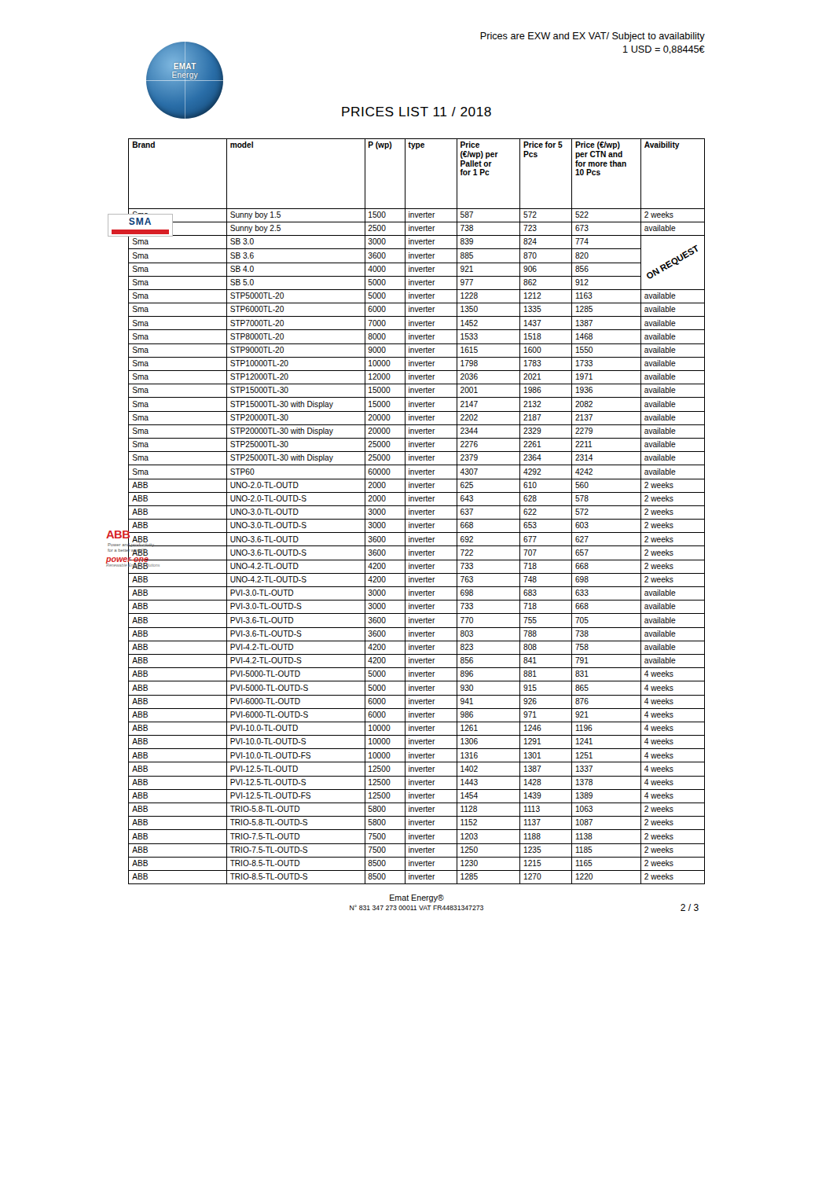Prices are EXW and EX VAT/ Subject to availability
1 USD = 0,88445€
EMAT Energy
PRICES LIST 11 / 2018
SMA
ABB Power and productivity
for a better world™
power-one
Renewable Energy Solutions
| Brand | model | P (wp) | type | Price (€/wp) per Pallet or for 1 Pc | Price for 5 Pcs | Price (€/wp) per CTN and for more than 10 Pcs | Avaibility |
| --- | --- | --- | --- | --- | --- | --- | --- |
| Sma | Sunny boy 1.5 | 1500 | inverter | 587 | 572 | 522 | 2 weeks |
| Sma | Sunny boy 2.5 | 2500 | inverter | 738 | 723 | 673 | available |
| Sma | SB 3.0 | 3000 | inverter | 839 | 824 | 774 | ON REQUEST |
| Sma | SB 3.6 | 3600 | inverter | 885 | 870 | 820 |
| Sma | SB 4.0 | 4000 | inverter | 921 | 906 | 856 |
| Sma | SB 5.0 | 5000 | inverter | 977 | 862 | 912 |
| Sma | STP5000TL-20 | 5000 | inverter | 1228 | 1212 | 1163 | available |
| Sma | STP6000TL-20 | 6000 | inverter | 1350 | 1335 | 1285 | available |
| Sma | STP7000TL-20 | 7000 | inverter | 1452 | 1437 | 1387 | available |
| Sma | STP8000TL-20 | 8000 | inverter | 1533 | 1518 | 1468 | available |
| Sma | STP9000TL-20 | 9000 | inverter | 1615 | 1600 | 1550 | available |
| Sma | STP10000TL-20 | 10000 | inverter | 1798 | 1783 | 1733 | available |
| Sma | STP12000TL-20 | 12000 | inverter | 2036 | 2021 | 1971 | available |
| Sma | STP15000TL-30 | 15000 | inverter | 2001 | 1986 | 1936 | available |
| Sma | STP15000TL-30 with Display | 15000 | inverter | 2147 | 2132 | 2082 | available |
| Sma | STP20000TL-30 | 20000 | inverter | 2202 | 2187 | 2137 | available |
| Sma | STP20000TL-30 with Display | 20000 | inverter | 2344 | 2329 | 2279 | available |
| Sma | STP25000TL-30 | 25000 | inverter | 2276 | 2261 | 2211 | available |
| Sma | STP25000TL-30 with Display | 25000 | inverter | 2379 | 2364 | 2314 | available |
| Sma | STP60 | 60000 | inverter | 4307 | 4292 | 4242 | available |
| ABB | UNO-2.0-TL-OUTD | 2000 | inverter | 625 | 610 | 560 | 2 weeks |
| ABB | UNO-2.0-TL-OUTD-S | 2000 | inverter | 643 | 628 | 578 | 2 weeks |
| ABB | UNO-3.0-TL-OUTD | 3000 | inverter | 637 | 622 | 572 | 2 weeks |
| ABB | UNO-3.0-TL-OUTD-S | 3000 | inverter | 668 | 653 | 603 | 2 weeks |
| ABB | UNO-3.6-TL-OUTD | 3600 | inverter | 692 | 677 | 627 | 2 weeks |
| ABB | UNO-3.6-TL-OUTD-S | 3600 | inverter | 722 | 707 | 657 | 2 weeks |
| ABB | UNO-4.2-TL-OUTD | 4200 | inverter | 733 | 718 | 668 | 2 weeks |
| ABB | UNO-4.2-TL-OUTD-S | 4200 | inverter | 763 | 748 | 698 | 2 weeks |
| ABB | PVI-3.0-TL-OUTD | 3000 | inverter | 698 | 683 | 633 | available |
| ABB | PVI-3.0-TL-OUTD-S | 3000 | inverter | 733 | 718 | 668 | available |
| ABB | PVI-3.6-TL-OUTD | 3600 | inverter | 770 | 755 | 705 | available |
| ABB | PVI-3.6-TL-OUTD-S | 3600 | inverter | 803 | 788 | 738 | available |
| ABB | PVI-4.2-TL-OUTD | 4200 | inverter | 823 | 808 | 758 | available |
| ABB | PVI-4.2-TL-OUTD-S | 4200 | inverter | 856 | 841 | 791 | available |
| ABB | PVI-5000-TL-OUTD | 5000 | inverter | 896 | 881 | 831 | 4 weeks |
| ABB | PVI-5000-TL-OUTD-S | 5000 | inverter | 930 | 915 | 865 | 4 weeks |
| ABB | PVI-6000-TL-OUTD | 6000 | inverter | 941 | 926 | 876 | 4 weeks |
| ABB | PVI-6000-TL-OUTD-S | 6000 | inverter | 986 | 971 | 921 | 4 weeks |
| ABB | PVI-10.0-TL-OUTD | 10000 | inverter | 1261 | 1246 | 1196 | 4 weeks |
| ABB | PVI-10.0-TL-OUTD-S | 10000 | inverter | 1306 | 1291 | 1241 | 4 weeks |
| ABB | PVI-10.0-TL-OUTD-FS | 10000 | inverter | 1316 | 1301 | 1251 | 4 weeks |
| ABB | PVI-12.5-TL-OUTD | 12500 | inverter | 1402 | 1387 | 1337 | 4 weeks |
| ABB | PVI-12.5-TL-OUTD-S | 12500 | inverter | 1443 | 1428 | 1378 | 4 weeks |
| ABB | PVI-12.5-TL-OUTD-FS | 12500 | inverter | 1454 | 1439 | 1389 | 4 weeks |
| ABB | TRIO-5.8-TL-OUTD | 5800 | inverter | 1128 | 1113 | 1063 | 2 weeks |
| ABB | TRIO-5.8-TL-OUTD-S | 5800 | inverter | 1152 | 1137 | 1087 | 2 weeks |
| ABB | TRIO-7.5-TL-OUTD | 7500 | inverter | 1203 | 1188 | 1138 | 2 weeks |
| ABB | TRIO-7.5-TL-OUTD-S | 7500 | inverter | 1250 | 1235 | 1185 | 2 weeks |
| ABB | TRIO-8.5-TL-OUTD | 8500 | inverter | 1230 | 1215 | 1165 | 2 weeks |
| ABB | TRIO-8.5-TL-OUTD-S | 8500 | inverter | 1285 | 1270 | 1220 | 2 weeks |
Emat Energy®
N° 831 347 273 00011 VAT FR44831347273
2 / 3